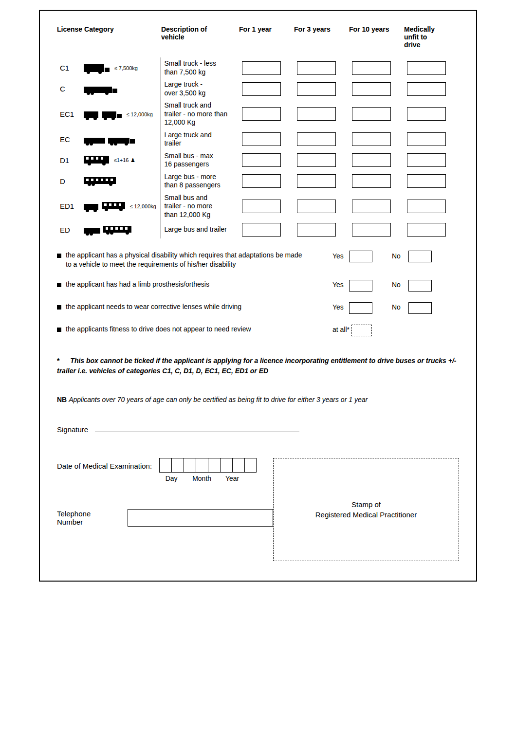| License Category | Description of vehicle | For 1 year | For 3 years | For 10 years | Medically unfit to drive |
| --- | --- | --- | --- | --- | --- |
| C1 | ≤ 7,500kg | Small truck - less than 7,500 kg | | | | |
| C | | Large truck - over 3,500 kg | | | | |
| EC1 | ≤ 12,000kg | Small truck and trailer - no more than 12,000 Kg | | | | |
| EC | | Large truck and trailer | | | | |
| D1 | ≤1+16 ♟ | Small bus - max 16 passengers | | | | |
| D | | Large bus - more than 8 passengers | | | | |
| ED1 | ≤ 12,000kg | Small bus and trailer - no more than 12,000 Kg | | | | |
| ED | | Large bus and trailer | | | | |
the applicant has a physical disability which requires that adaptations be made
to a vehicle to meet the requirements of his/her disability
Yes No
the applicant has had a limb prosthesis/orthesis
Yes No
the applicant needs to wear corrective lenses while driving
Yes No
the applicants fitness to drive does not appear to need review
at all*
* This box cannot be ticked if the applicant is applying for a licence incorporating entitlement to drive buses or trucks +/- trailer i.e. vehicles of categories C1, C, D1, D, EC1, EC, ED1 or ED
NB Applicants over 70 years of age can only be certified as being fit to drive for either 3 years or 1 year
Signature
Date of Medical Examination:
Day Month Year
Telephone Number
Stamp of
Registered Medical Practitioner